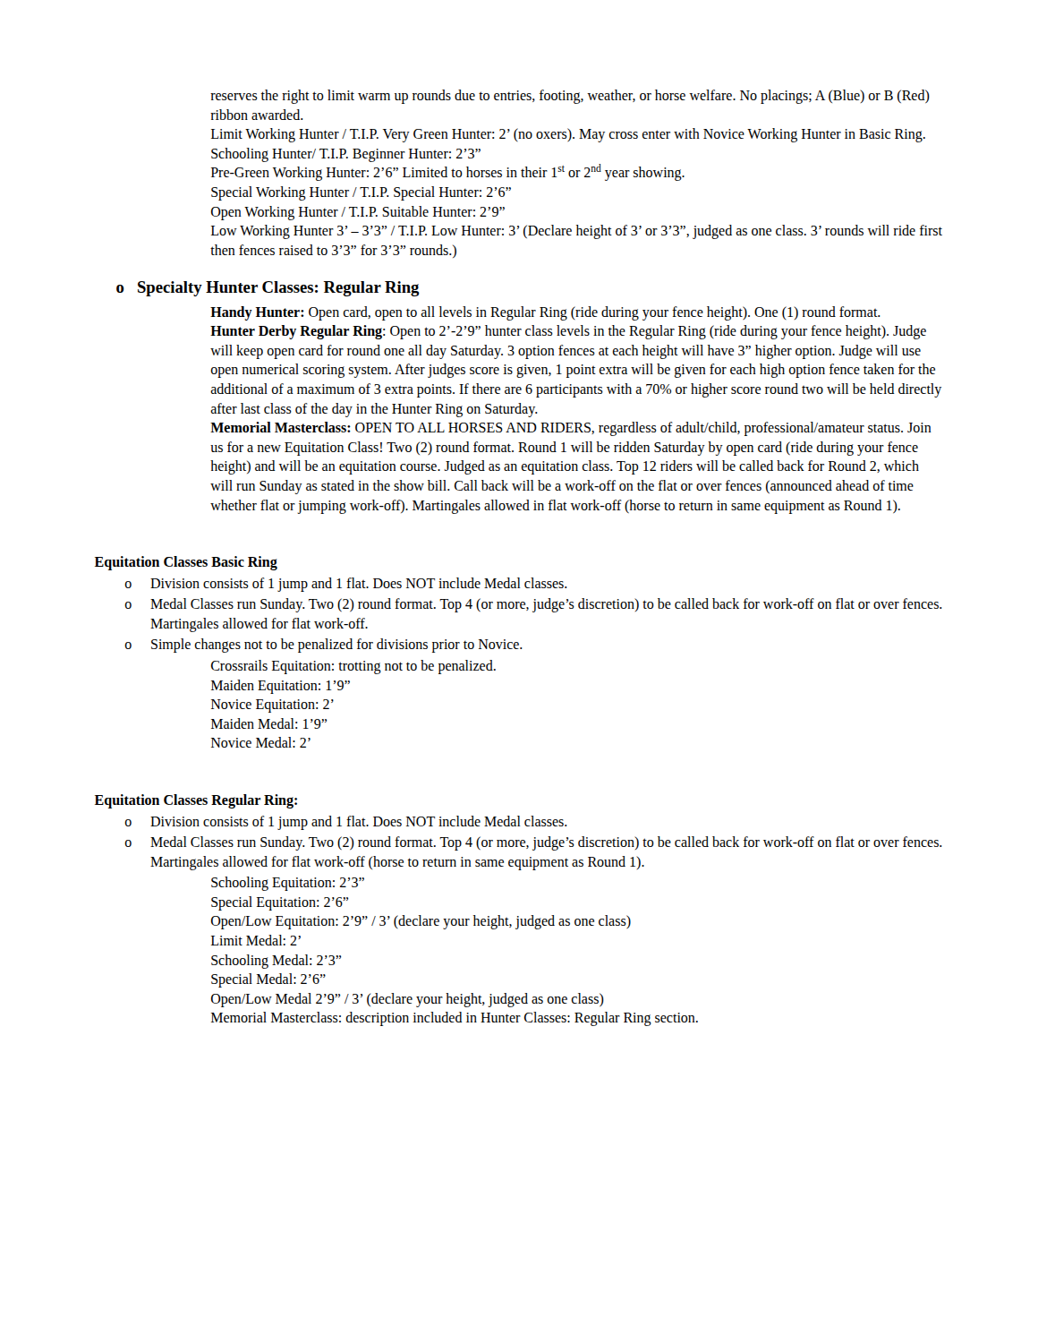reserves the right to limit warm up rounds due to entries, footing, weather, or horse welfare. No placings; A (Blue) or B (Red) ribbon awarded.
Limit Working Hunter / T.I.P. Very Green Hunter: 2’ (no oxers). May cross enter with Novice Working Hunter in Basic Ring.
Schooling Hunter/ T.I.P. Beginner Hunter: 2’3”
Pre-Green Working Hunter: 2’6” Limited to horses in their 1st or 2nd year showing.
Special Working Hunter / T.I.P. Special Hunter: 2’6”
Open Working Hunter / T.I.P. Suitable Hunter: 2’9”
Low Working Hunter 3’ – 3’3” / T.I.P. Low Hunter: 3’ (Declare height of 3’ or 3’3”, judged as one class. 3’ rounds will ride first then fences raised to 3’3” for 3’3” rounds.)
o Specialty Hunter Classes: Regular Ring
Handy Hunter: Open card, open to all levels in Regular Ring (ride during your fence height). One (1) round format.
Hunter Derby Regular Ring: Open to 2’-2’9” hunter class levels in the Regular Ring (ride during your fence height). Judge will keep open card for round one all day Saturday. 3 option fences at each height will have 3” higher option. Judge will use open numerical scoring system. After judges score is given, 1 point extra will be given for each high option fence taken for the additional of a maximum of 3 extra points. If there are 6 participants with a 70% or higher score round two will be held directly after last class of the day in the Hunter Ring on Saturday.
Memorial Masterclass: OPEN TO ALL HORSES AND RIDERS, regardless of adult/child, professional/amateur status. Join us for a new Equitation Class! Two (2) round format. Round 1 will be ridden Saturday by open card (ride during your fence height) and will be an equitation course. Judged as an equitation class. Top 12 riders will be called back for Round 2, which will run Sunday as stated in the show bill. Call back will be a work-off on the flat or over fences (announced ahead of time whether flat or jumping work-off). Martingales allowed in flat work-off (horse to return in same equipment as Round 1).
Equitation Classes Basic Ring
Division consists of 1 jump and 1 flat. Does NOT include Medal classes.
Medal Classes run Sunday. Two (2) round format. Top 4 (or more, judge’s discretion) to be called back for work-off on flat or over fences. Martingales allowed for flat work-off.
Simple changes not to be penalized for divisions prior to Novice.
Crossrails Equitation: trotting not to be penalized.
Maiden Equitation: 1’9”
Novice Equitation: 2’
Maiden Medal: 1’9”
Novice Medal: 2’
Equitation Classes Regular Ring:
Division consists of 1 jump and 1 flat. Does NOT include Medal classes.
Medal Classes run Sunday. Two (2) round format. Top 4 (or more, judge’s discretion) to be called back for work-off on flat or over fences. Martingales allowed for flat work-off (horse to return in same equipment as Round 1).
Schooling Equitation: 2’3”
Special Equitation: 2’6”
Open/Low Equitation: 2’9” / 3’ (declare your height, judged as one class)
Limit Medal: 2’
Schooling Medal: 2’3”
Special Medal: 2’6”
Open/Low Medal 2’9” / 3’ (declare your height, judged as one class)
Memorial Masterclass: description included in Hunter Classes: Regular Ring section.